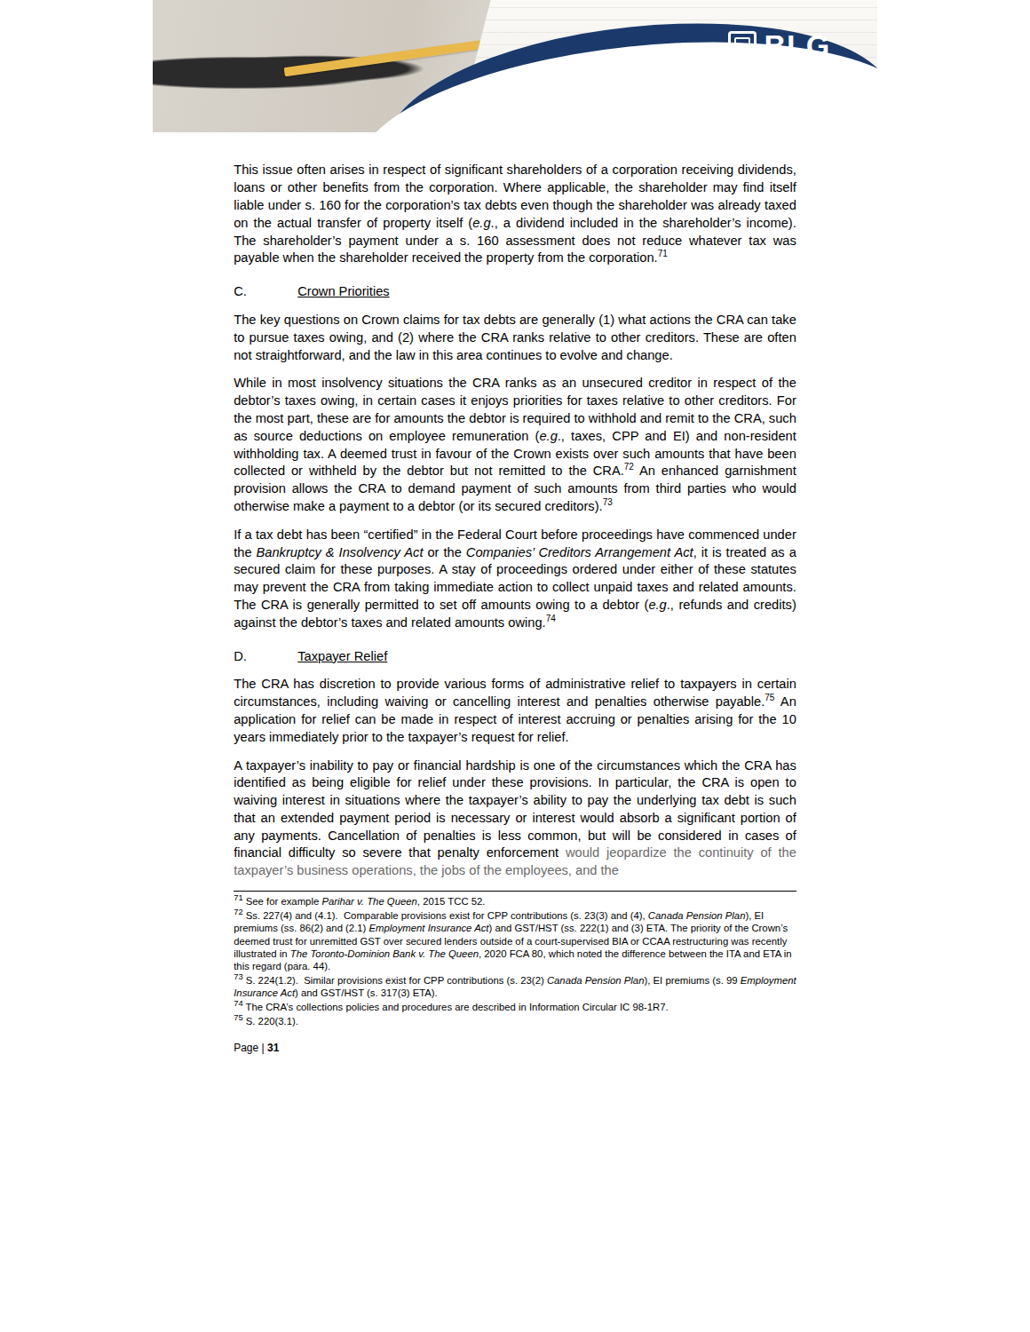BLG
This issue often arises in respect of significant shareholders of a corporation receiving dividends, loans or other benefits from the corporation. Where applicable, the shareholder may find itself liable under s. 160 for the corporation’s tax debts even though the shareholder was already taxed on the actual transfer of property itself (e.g., a dividend included in the shareholder’s income). The shareholder’s payment under a s. 160 assessment does not reduce whatever tax was payable when the shareholder received the property from the corporation.71
C. Crown Priorities
The key questions on Crown claims for tax debts are generally (1) what actions the CRA can take to pursue taxes owing, and (2) where the CRA ranks relative to other creditors. These are often not straightforward, and the law in this area continues to evolve and change.
While in most insolvency situations the CRA ranks as an unsecured creditor in respect of the debtor’s taxes owing, in certain cases it enjoys priorities for taxes relative to other creditors. For the most part, these are for amounts the debtor is required to withhold and remit to the CRA, such as source deductions on employee remuneration (e.g., taxes, CPP and EI) and non-resident withholding tax. A deemed trust in favour of the Crown exists over such amounts that have been collected or withheld by the debtor but not remitted to the CRA.72 An enhanced garnishment provision allows the CRA to demand payment of such amounts from third parties who would otherwise make a payment to a debtor (or its secured creditors).73
If a tax debt has been “certified” in the Federal Court before proceedings have commenced under the Bankruptcy & Insolvency Act or the Companies’ Creditors Arrangement Act, it is treated as a secured claim for these purposes. A stay of proceedings ordered under either of these statutes may prevent the CRA from taking immediate action to collect unpaid taxes and related amounts. The CRA is generally permitted to set off amounts owing to a debtor (e.g., refunds and credits) against the debtor’s taxes and related amounts owing.74
D. Taxpayer Relief
The CRA has discretion to provide various forms of administrative relief to taxpayers in certain circumstances, including waiving or cancelling interest and penalties otherwise payable.75 An application for relief can be made in respect of interest accruing or penalties arising for the 10 years immediately prior to the taxpayer’s request for relief.
A taxpayer’s inability to pay or financial hardship is one of the circumstances which the CRA has identified as being eligible for relief under these provisions. In particular, the CRA is open to waiving interest in situations where the taxpayer’s ability to pay the underlying tax debt is such that an extended payment period is necessary or interest would absorb a significant portion of any payments. Cancellation of penalties is less common, but will be considered in cases of financial difficulty so severe that penalty enforcement would jeopardize the continuity of the taxpayer’s business operations, the jobs of the employees, and the
71 See for example Parihar v. The Queen, 2015 TCC 52.
72 Ss. 227(4) and (4.1). Comparable provisions exist for CPP contributions (s. 23(3) and (4), Canada Pension Plan), EI premiums (ss. 86(2) and (2.1) Employment Insurance Act) and GST/HST (ss. 222(1) and (3) ETA. The priority of the Crown’s deemed trust for unremitted GST over secured lenders outside of a court-supervised BIA or CCAA restructuring was recently illustrated in The Toronto-Dominion Bank v. The Queen, 2020 FCA 80, which noted the difference between the ITA and ETA in this regard (para. 44).
73 S. 224(1.2). Similar provisions exist for CPP contributions (s. 23(2) Canada Pension Plan), EI premiums (s. 99 Employment Insurance Act) and GST/HST (s. 317(3) ETA).
74 The CRA’s collections policies and procedures are described in Information Circular IC 98-1R7.
75 S. 220(3.1).
Page | 31